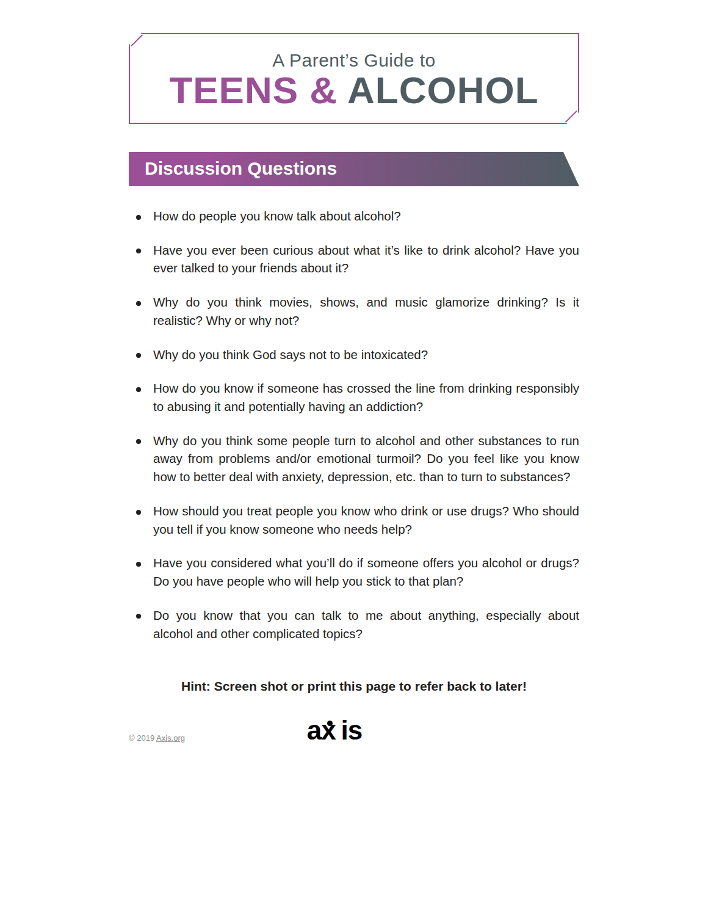A Parent’s Guide to
TEENS & ALCOHOL
Discussion Questions
How do people you know talk about alcohol?
Have you ever been curious about what it’s like to drink alcohol? Have you ever talked to your friends about it?
Why do you think movies, shows, and music glamorize drinking? Is it realistic? Why or why not?
Why do you think God says not to be intoxicated?
How do you know if someone has crossed the line from drinking responsibly to abusing it and potentially having an addiction?
Why do you think some people turn to alcohol and other substances to run away from problems and/or emotional turmoil? Do you feel like you know how to better deal with anxiety, depression, etc. than to turn to substances?
How should you treat people you know who drink or use drugs? Who should you tell if you know someone who needs help?
Have you considered what you’ll do if someone offers you alcohol or drugs? Do you have people who will help you stick to that plan?
Do you know that you can talk to me about anything, especially about alcohol and other complicated topics?
Hint: Screen shot or print this page to refer back to later!
© 2019 Axis.org
ax is